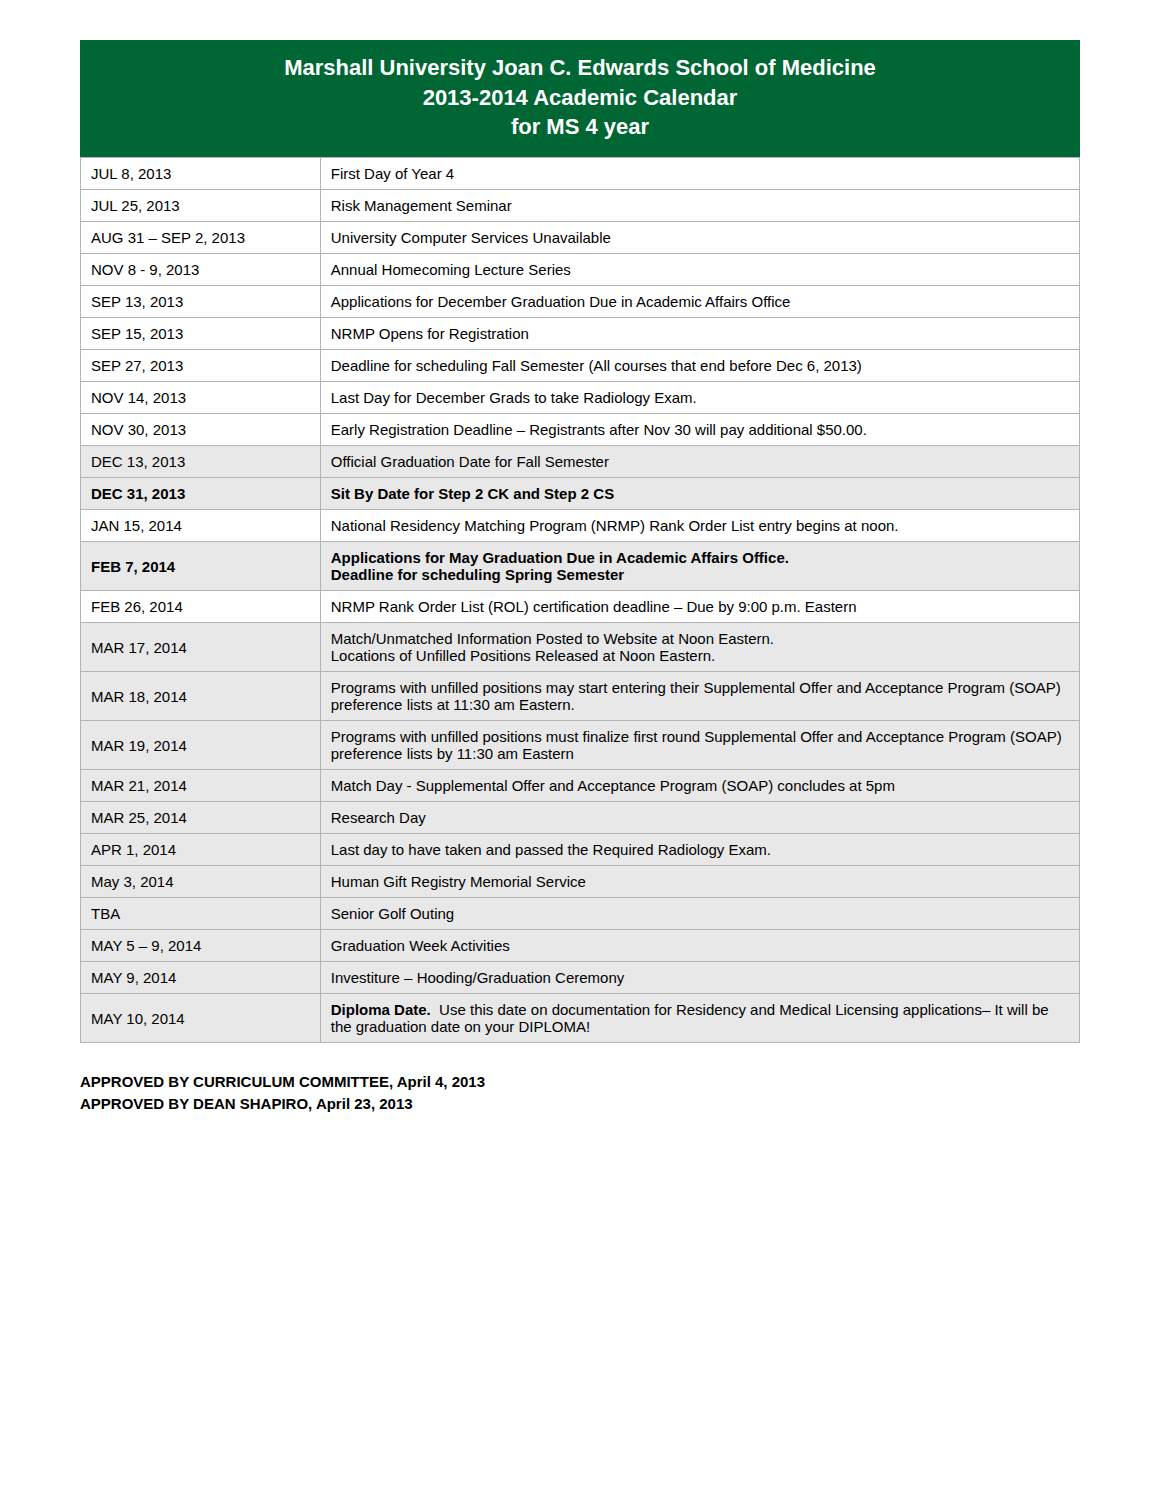Marshall University Joan C. Edwards School of Medicine 2013-2014 Academic Calendar for MS 4 year
| JUL 8, 2013 | First Day of Year 4 |
| JUL 25, 2013 | Risk Management Seminar |
| AUG 31 – SEP 2, 2013 | University Computer Services Unavailable |
| NOV 8 - 9, 2013 | Annual Homecoming Lecture Series |
| SEP 13, 2013 | Applications for December Graduation Due in Academic Affairs Office |
| SEP 15, 2013 | NRMP Opens for Registration |
| SEP 27, 2013 | Deadline for scheduling Fall Semester (All courses that end before Dec 6, 2013) |
| NOV 14, 2013 | Last Day for December Grads to take Radiology Exam. |
| NOV 30, 2013 | Early Registration Deadline – Registrants after Nov 30 will pay additional $50.00. |
| DEC 13, 2013 | Official Graduation Date for Fall Semester |
| DEC 31, 2013 | Sit By Date for Step 2 CK and Step 2 CS |
| JAN 15, 2014 | National Residency Matching Program (NRMP) Rank Order List entry begins at noon. |
| FEB 7, 2014 | Applications for May Graduation Due in Academic Affairs Office. Deadline for scheduling Spring Semester |
| FEB 26, 2014 | NRMP Rank Order List (ROL) certification deadline – Due by 9:00 p.m. Eastern |
| MAR 17, 2014 | Match/Unmatched Information Posted to Website at Noon Eastern. Locations of Unfilled Positions Released at Noon Eastern. |
| MAR 18, 2014 | Programs with unfilled positions may start entering their Supplemental Offer and Acceptance Program (SOAP) preference lists at 11:30 am Eastern. |
| MAR 19, 2014 | Programs with unfilled positions must finalize first round Supplemental Offer and Acceptance Program (SOAP) preference lists by 11:30 am Eastern |
| MAR 21, 2014 | Match Day - Supplemental Offer and Acceptance Program (SOAP) concludes at 5pm |
| MAR 25, 2014 | Research Day |
| APR 1, 2014 | Last day to have taken and passed the Required Radiology Exam. |
| May 3, 2014 | Human Gift Registry Memorial Service |
| TBA | Senior Golf Outing |
| MAY 5 – 9, 2014 | Graduation Week Activities |
| MAY 9, 2014 | Investiture – Hooding/Graduation Ceremony |
| MAY 10, 2014 | Diploma Date. Use this date on documentation for Residency and Medical Licensing applications– It will be the graduation date on your DIPLOMA! |
APPROVED BY CURRICULUM COMMITTEE, April 4, 2013
APPROVED BY DEAN SHAPIRO, April 23, 2013